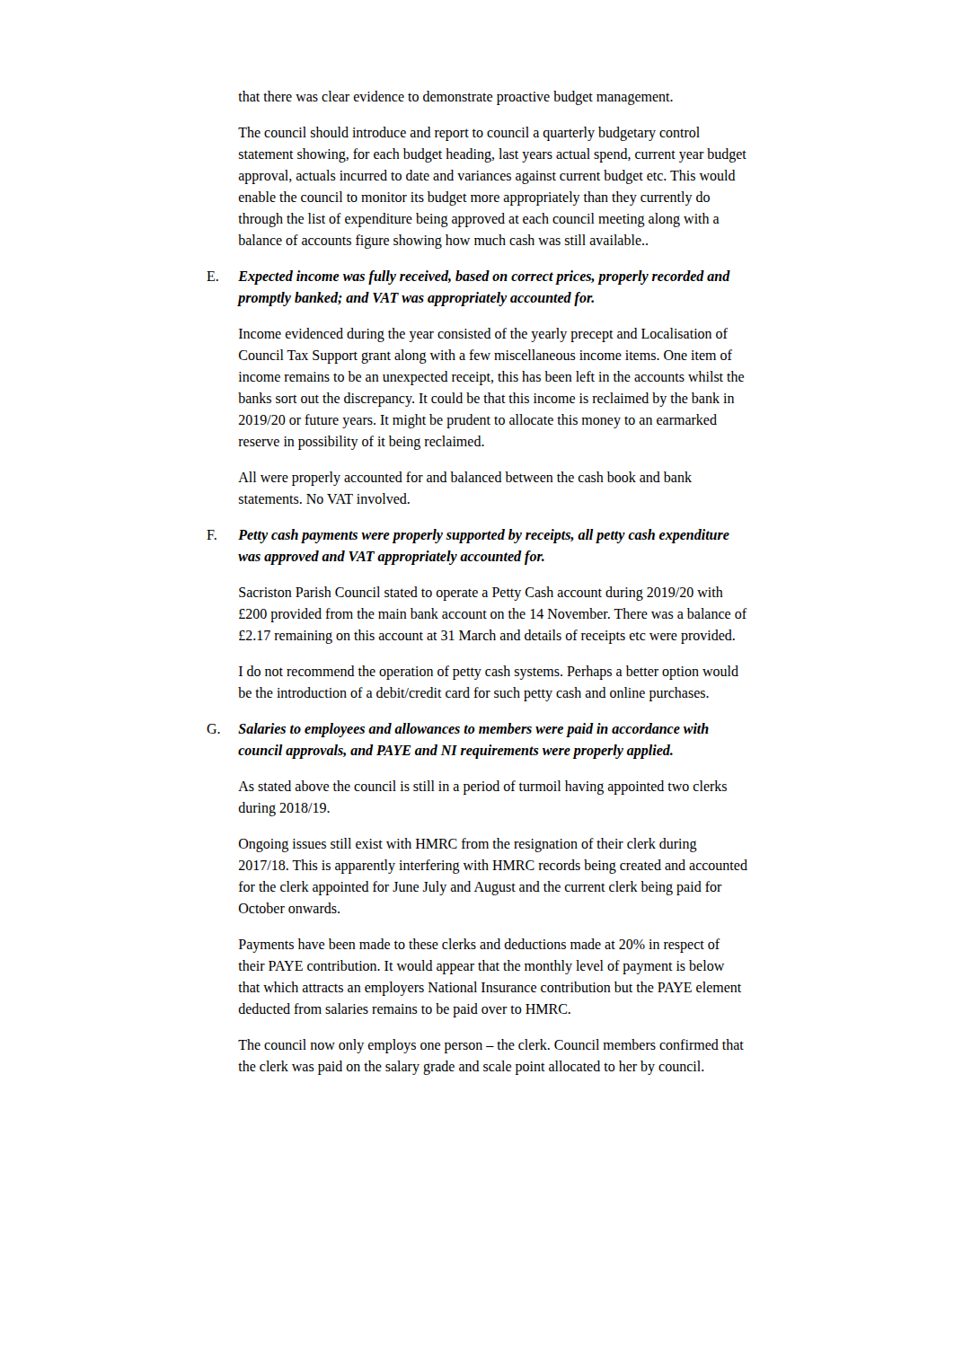that there was clear evidence to demonstrate proactive budget management.
The council should introduce and report to council a quarterly budgetary control statement showing, for each budget heading, last years actual spend, current year budget approval, actuals incurred to date and variances against current budget etc. This would enable the council to monitor its budget more appropriately than they currently do through the list of expenditure being approved at each council meeting along with a balance of accounts figure showing how much cash was still available..
E.
Expected income was fully received, based on correct prices, properly recorded and promptly banked; and VAT was appropriately accounted for.
Income evidenced during the year consisted of the yearly precept and Localisation of Council Tax Support grant along with a few miscellaneous income items. One item of income remains to be an unexpected receipt, this has been left in the accounts whilst the banks sort out the discrepancy. It could be that this income is reclaimed by the bank in 2019/20 or future years. It might be prudent to allocate this money to an earmarked reserve in possibility of it being reclaimed.
All were properly accounted for and balanced between the cash book and bank statements. No VAT involved.
F.
Petty cash payments were properly supported by receipts, all petty cash expenditure was approved and VAT appropriately accounted for.
Sacriston Parish Council stated to operate a Petty Cash account during 2019/20 with £200 provided from the main bank account on the 14 November. There was a balance of £2.17 remaining on this account at 31 March and details of receipts etc were provided.
I do not recommend the operation of petty cash systems. Perhaps a better option would be the introduction of a debit/credit card for such petty cash and online purchases.
G.
Salaries to employees and allowances to members were paid in accordance with council approvals, and PAYE and NI requirements were properly applied.
As stated above the council is still in a period of turmoil having appointed two clerks during 2018/19.
Ongoing issues still exist with HMRC from the resignation of their clerk during 2017/18. This is apparently interfering with HMRC records being created and accounted for the clerk appointed for June July and August and the current clerk being paid for October onwards.
Payments have been made to these clerks and deductions made at 20% in respect of their PAYE contribution. It would appear that the monthly level of payment is below that which attracts an employers National Insurance contribution but the PAYE element deducted from salaries remains to be paid over to HMRC.
The council now only employs one person – the clerk. Council members confirmed that the clerk was paid on the salary grade and scale point allocated to her by council.